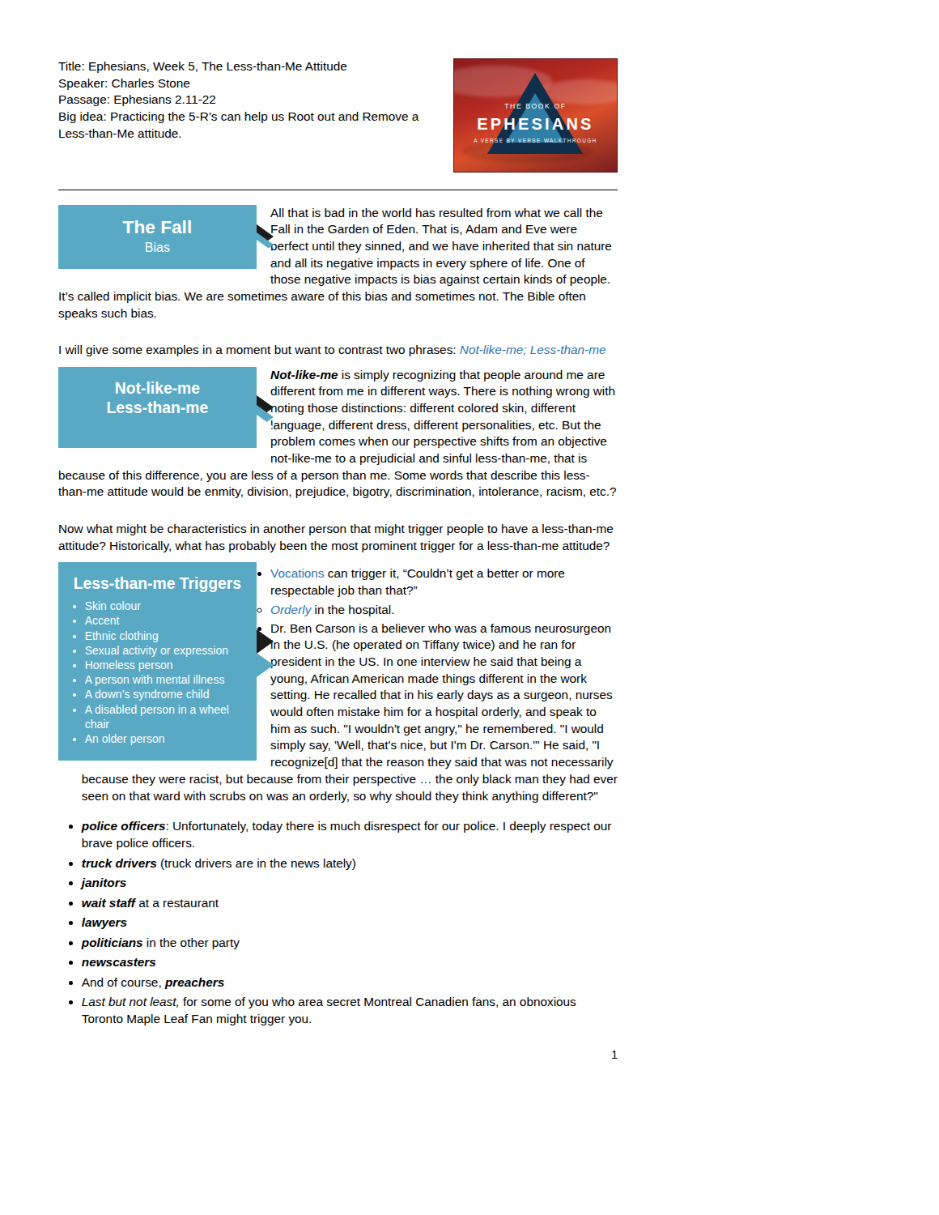Title: Ephesians, Week 5, The Less-than-Me Attitude
Speaker: Charles Stone
Passage: Ephesians 2.11-22
Big idea: Practicing the 5-R’s can help us Root out and Remove a Less-than-Me attitude.
The Book of
EPHESIANS
A Verse by Verse Walkthrough
The Fall
Bias
All that is bad in the world has resulted from what we call the Fall in the Garden of Eden. That is, Adam and Eve were perfect until they sinned, and we have inherited that sin nature and all its negative impacts in every sphere of life. One of those negative impacts is bias against certain kinds of people. It’s called implicit bias. We are sometimes aware of this bias and sometimes not. The Bible often speaks such bias.
I will give some examples in a moment but want to contrast two phrases: Not-like-me; Less-than-me
Not-like-me
Less-than-me
Not-like-me is simply recognizing that people around me are different from me in different ways. There is nothing wrong with noting those distinctions: different colored skin, different language, different dress, different personalities, etc. But the problem comes when our perspective shifts from an objective not-like-me to a prejudicial and sinful less-than-me, that is because of this difference, you are less of a person than me. Some words that describe this less-than-me attitude would be enmity, division, prejudice, bigotry, discrimination, intolerance, racism, etc.?
Now what might be characteristics in another person that might trigger people to have a less-than-me attitude? Historically, what has probably been the most prominent trigger for a less-than-me attitude?
Less-than-me Triggers
Skin colour
Accent
Ethnic clothing
Sexual activity or expression
Homeless person
A person with mental illness
A down’s syndrome child
A disabled person in a wheel chair
An older person
Vocations can trigger it, “Couldn’t get a better or more respectable job than that?”
Orderly in the hospital.
Dr. Ben Carson is a believer who was a famous neurosurgeon in the U.S. (he operated on Tiffany twice) and he ran for president in the US. In one interview he said that being a young, African American made things different in the work setting. He recalled that in his early days as a surgeon, nurses would often mistake him for a hospital orderly, and speak to him as such. "I wouldn't get angry," he remembered. "I would simply say, 'Well, that's nice, but I'm Dr. Carson."' He said, "I recognize[d] that the reason they said that was not necessarily because they were racist, but because from their perspective … the only black man they had ever seen on that ward with scrubs on was an orderly, so why should they think anything different?"
police officers: Unfortunately, today there is much disrespect for our police. I deeply respect our brave police officers.
truck drivers (truck drivers are in the news lately)
janitors
wait staff at a restaurant
lawyers
politicians in the other party
newscasters
And of course, preachers
Last but not least, for some of you who area secret Montreal Canadien fans, an obnoxious Toronto Maple Leaf Fan might trigger you.
1